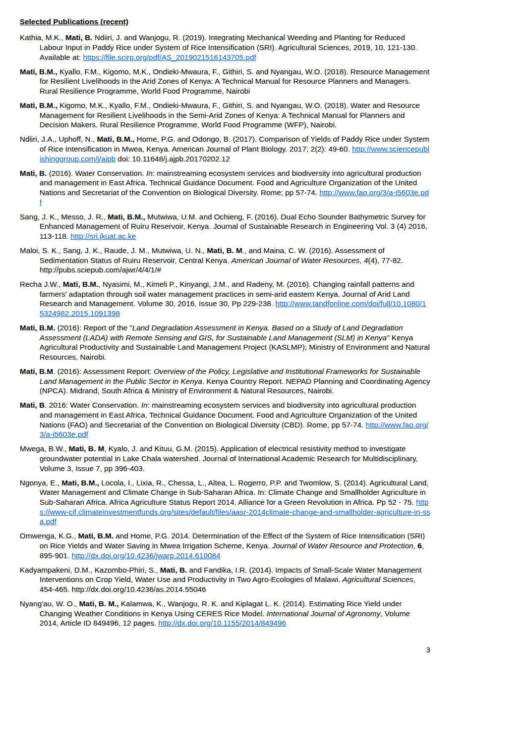Selected Publications (recent)
Kathia, M.K., Mati, B. Ndiiri, J. and Wanjogu, R. (2019). Integrating Mechanical Weeding and Planting for Reduced Labour Input in Paddy Rice under System of Rice Intensification (SRI). Agricultural Sciences, 2019, 10, 121-130. Available at: https://file.scirp.org/pdf/AS_2019021516143705.pdf
Mati, B.M., Kyallo, F.M., Kigomo, M.K., Ondieki-Mwaura, F., Githiri, S. and Nyangau, W.O. (2018). Resource Management for Resilient Livelihoods in the Arid Zones of Kenya: A Technical Manual for Resource Planners and Managers. Rural Resilience Programme, World Food Programme, Nairobi
Mati, B.M., Kigomo, M.K., Kyallo, F.M., Ondieki-Mwaura, F., Githiri, S. and Nyangau, W.O. (2018). Water and Resource Management for Resilient Livelihoods in the Semi-Arid Zones of Kenya: A Technical Manual for Planners and Decision Makers. Rural Resilience Programme, World Food Programme (WFP), Nairobi.
Ndiiri, J.A., Uphoff, N., Mati, B.M., Home, P.G. and Odongo, B. (2017). Comparison of Yields of Paddy Rice under System of Rice Intensification in Mwea, Kenya. American Journal of Plant Biology. 2017; 2(2): 49-60. http://www.sciencepublishinggroup.com/j/ajpb doi: 10.11648/j.ajpb.20170202.12
Mati, B. (2016). Water Conservation. In: mainstreaming ecosystem services and biodiversity into agricultural production and management in East Africa. Technical Guidance Document. Food and Agriculture Organization of the United Nations and Secretariat of the Convention on Biological Diversity. Rome; pp 57-74. http://www.fao.org/3/a-i5603e.pdf
Sang, J. K., Messo, J. R., Mati, B.M., Mutwiwa, U.M. and Ochieng, F. (2016). Dual Echo Sounder Bathymetric Survey for Enhanced Management of Ruiru Reservoir, Kenya. Journal of Sustainable Research in Engineering Vol. 3 (4) 2016, 113-118. http://sri.jkuat.ac.ke
Maloi, S. K., Sang, J. K., Raude, J. M., Mutwiwa, U. N., Mati, B. M., and Maina, C. W. (2016). Assessment of Sedimentation Status of Ruiru Reservoir, Central Kenya. American Journal of Water Resources, 4(4), 77-82. http://pubs.sciepub.com/ajwr/4/4/1/#
Recha J.W., Mati, B.M., Nyasimi, M., Kimeli P., Kinyangi, J.M., and Radeny, M. (2016). Changing rainfall patterns and farmers' adaptation through soil water management practices in semi-arid eastern Kenya. Journal of Arid Land Research and Management. Volume 30, 2016, Issue 30, Pp 229-238. http://www.tandfonline.com/doi/full/10.1080/15324982.2015.1091398
Mati, B.M. (2016): Report of the "Land Degradation Assessment in Kenya. Based on a Study of Land Degradation Assessment (LADA) with Remote Sensing and GIS, for Sustainable Land Management (SLM) in Kenya" Kenya Agricultural Productivity and Sustainable Land Management Project (KASLMP); Ministry of Environment and Natural Resources, Nairobi.
Mati, B.M. (2016): Assessment Report: Overview of the Policy, Legislative and Institutional Frameworks for Sustainable Land Management in the Public Sector in Kenya. Kenya Country Report. NEPAD Planning and Coordinating Agency (NPCA). Midrand, South Africa & Ministry of Environment & Natural Resources, Nairobi.
Mati, B. 2016: Water Conservation. In: mainstreaming ecosystem services and biodiversity into agricultural production and management in East Africa. Technical Guidance Document. Food and Agriculture Organization of the United Nations (FAO) and Secretariat of the Convention on Biological Diversity (CBD). Rome, pp 57-74. http://www.fao.org/3/a-i5603e.pdf
Mwega, B.W., Mati, B. M, Kyalo, J. and Kituu, G.M. (2015). Application of electrical resistivity method to investigate groundwater potential in Lake Chala watershed. Journal of International Academic Research for Multidisciplinary, Volume 3, Issue 7, pp 396-403.
Ngonya, E., Mati, B.M., Locola, I., Lixia, R., Chessa, L., Altea, L. Rogerro, P.P. and Twomlow, S. (2014). Agricultural Land, Water Management and Climate Change in Sub-Saharan Africa. In: Climate Change and Smallholder Agriculture in Sub-Saharan Africa. Africa Agriculture Status Report 2014. Alliance for a Green Revolution in Africa. Pp 52 - 75. https://www-cif.climateinvestmentfunds.org/sites/default/files/aasr-2014climate-change-and-smallholder-agriculture-in-ssa.pdf
Omwenga, K.G., Mati, B.M. and Home, P.G. 2014. Determination of the Effect of the System of Rice Intensification (SRI) on Rice Yields and Water Saving in Mwea Irrigation Scheme, Kenya. Journal of Water Resource and Protection, 6, 895-901. http://dx.doi.org/10.4236/jwarp.2014.610084
Kadyampakeni, D.M., Kazombo-Phiri, S., Mati, B. and Fandika, I.R. (2014). Impacts of Small-Scale Water Management Interventions on Crop Yield, Water Use and Productivity in Two Agro-Ecologies of Malawi. Agricultural Sciences, 454-465. http://dx.doi.org/10.4236/as.2014.55046
Nyang'au, W. O., Mati, B. M., Kalamwa, K., Wanjogu, R. K. and Kiplagat L. K. (2014). Estimating Rice Yield under Changing Weather Conditions in Kenya Using CERES Rice Model. International Journal of Agronomy, Volume 2014, Article ID 849496, 12 pages. http://dx.doi.org/10.1155/2014/849496
3